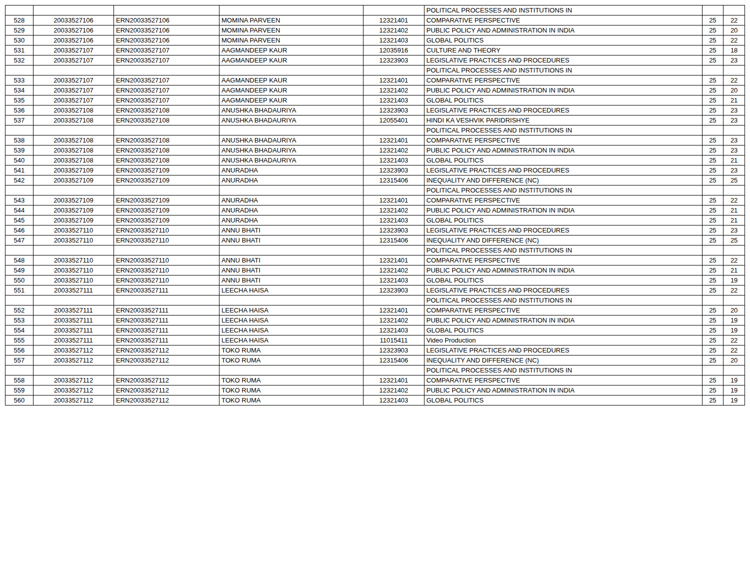| | | | | | POLITICAL PROCESSES AND INSTITUTIONS IN | | |
| 528 | 20033527106 | ERN20033527106 | MOMINA PARVEEN | 12321401 | COMPARATIVE PERSPECTIVE | 25 | 22 |
| 529 | 20033527106 | ERN20033527106 | MOMINA PARVEEN | 12321402 | PUBLIC POLICY AND ADMINISTRATION IN INDIA | 25 | 20 |
| 530 | 20033527106 | ERN20033527106 | MOMINA PARVEEN | 12321403 | GLOBAL POLITICS | 25 | 22 |
| 531 | 20033527107 | ERN20033527107 | AAGMANDEEP KAUR | 12035916 | CULTURE AND THEORY | 25 | 18 |
| 532 | 20033527107 | ERN20033527107 | AAGMANDEEP KAUR | 12323903 | LEGISLATIVE PRACTICES AND PROCEDURES | 25 | 23 |
| | | | | | POLITICAL PROCESSES AND INSTITUTIONS IN | | |
| 533 | 20033527107 | ERN20033527107 | AAGMANDEEP KAUR | 12321401 | COMPARATIVE PERSPECTIVE | 25 | 22 |
| 534 | 20033527107 | ERN20033527107 | AAGMANDEEP KAUR | 12321402 | PUBLIC POLICY AND ADMINISTRATION IN INDIA | 25 | 20 |
| 535 | 20033527107 | ERN20033527107 | AAGMANDEEP KAUR | 12321403 | GLOBAL POLITICS | 25 | 21 |
| 536 | 20033527108 | ERN20033527108 | ANUSHKA BHADAURIYA | 12323903 | LEGISLATIVE PRACTICES AND PROCEDURES | 25 | 23 |
| 537 | 20033527108 | ERN20033527108 | ANUSHKA BHADAURIYA | 12055401 | HINDI KA VESHVIK PARIDRISHYE | 25 | 23 |
| | | | | | POLITICAL PROCESSES AND INSTITUTIONS IN | | |
| 538 | 20033527108 | ERN20033527108 | ANUSHKA BHADAURIYA | 12321401 | COMPARATIVE PERSPECTIVE | 25 | 23 |
| 539 | 20033527108 | ERN20033527108 | ANUSHKA BHADAURIYA | 12321402 | PUBLIC POLICY AND ADMINISTRATION IN INDIA | 25 | 23 |
| 540 | 20033527108 | ERN20033527108 | ANUSHKA BHADAURIYA | 12321403 | GLOBAL POLITICS | 25 | 21 |
| 541 | 20033527109 | ERN20033527109 | ANURADHA | 12323903 | LEGISLATIVE PRACTICES AND PROCEDURES | 25 | 23 |
| 542 | 20033527109 | ERN20033527109 | ANURADHA | 12315406 | INEQUALITY AND DIFFERENCE (NC) | 25 | 25 |
| | | | | | POLITICAL PROCESSES AND INSTITUTIONS IN | | |
| 543 | 20033527109 | ERN20033527109 | ANURADHA | 12321401 | COMPARATIVE PERSPECTIVE | 25 | 22 |
| 544 | 20033527109 | ERN20033527109 | ANURADHA | 12321402 | PUBLIC POLICY AND ADMINISTRATION IN INDIA | 25 | 21 |
| 545 | 20033527109 | ERN20033527109 | ANURADHA | 12321403 | GLOBAL POLITICS | 25 | 21 |
| 546 | 20033527110 | ERN20033527110 | ANNU BHATI | 12323903 | LEGISLATIVE PRACTICES AND PROCEDURES | 25 | 23 |
| 547 | 20033527110 | ERN20033527110 | ANNU BHATI | 12315406 | INEQUALITY AND DIFFERENCE (NC) | 25 | 25 |
| | | | | | POLITICAL PROCESSES AND INSTITUTIONS IN | | |
| 548 | 20033527110 | ERN20033527110 | ANNU BHATI | 12321401 | COMPARATIVE PERSPECTIVE | 25 | 22 |
| 549 | 20033527110 | ERN20033527110 | ANNU BHATI | 12321402 | PUBLIC POLICY AND ADMINISTRATION IN INDIA | 25 | 21 |
| 550 | 20033527110 | ERN20033527110 | ANNU BHATI | 12321403 | GLOBAL POLITICS | 25 | 19 |
| 551 | 20033527111 | ERN20033527111 | LEECHA HAISA | 12323903 | LEGISLATIVE PRACTICES AND PROCEDURES | 25 | 22 |
| | | | | | POLITICAL PROCESSES AND INSTITUTIONS IN | | |
| 552 | 20033527111 | ERN20033527111 | LEECHA HAISA | 12321401 | COMPARATIVE PERSPECTIVE | 25 | 20 |
| 553 | 20033527111 | ERN20033527111 | LEECHA HAISA | 12321402 | PUBLIC POLICY AND ADMINISTRATION IN INDIA | 25 | 19 |
| 554 | 20033527111 | ERN20033527111 | LEECHA HAISA | 12321403 | GLOBAL POLITICS | 25 | 19 |
| 555 | 20033527111 | ERN20033527111 | LEECHA HAISA | 11015411 | Video Production | 25 | 22 |
| 556 | 20033527112 | ERN20033527112 | TOKO RUMA | 12323903 | LEGISLATIVE PRACTICES AND PROCEDURES | 25 | 22 |
| 557 | 20033527112 | ERN20033527112 | TOKO RUMA | 12315406 | INEQUALITY AND DIFFERENCE (NC) | 25 | 20 |
| | | | | | POLITICAL PROCESSES AND INSTITUTIONS IN | | |
| 558 | 20033527112 | ERN20033527112 | TOKO RUMA | 12321401 | COMPARATIVE PERSPECTIVE | 25 | 19 |
| 559 | 20033527112 | ERN20033527112 | TOKO RUMA | 12321402 | PUBLIC POLICY AND ADMINISTRATION IN INDIA | 25 | 19 |
| 560 | 20033527112 | ERN20033527112 | TOKO RUMA | 12321403 | GLOBAL POLITICS | 25 | 19 |